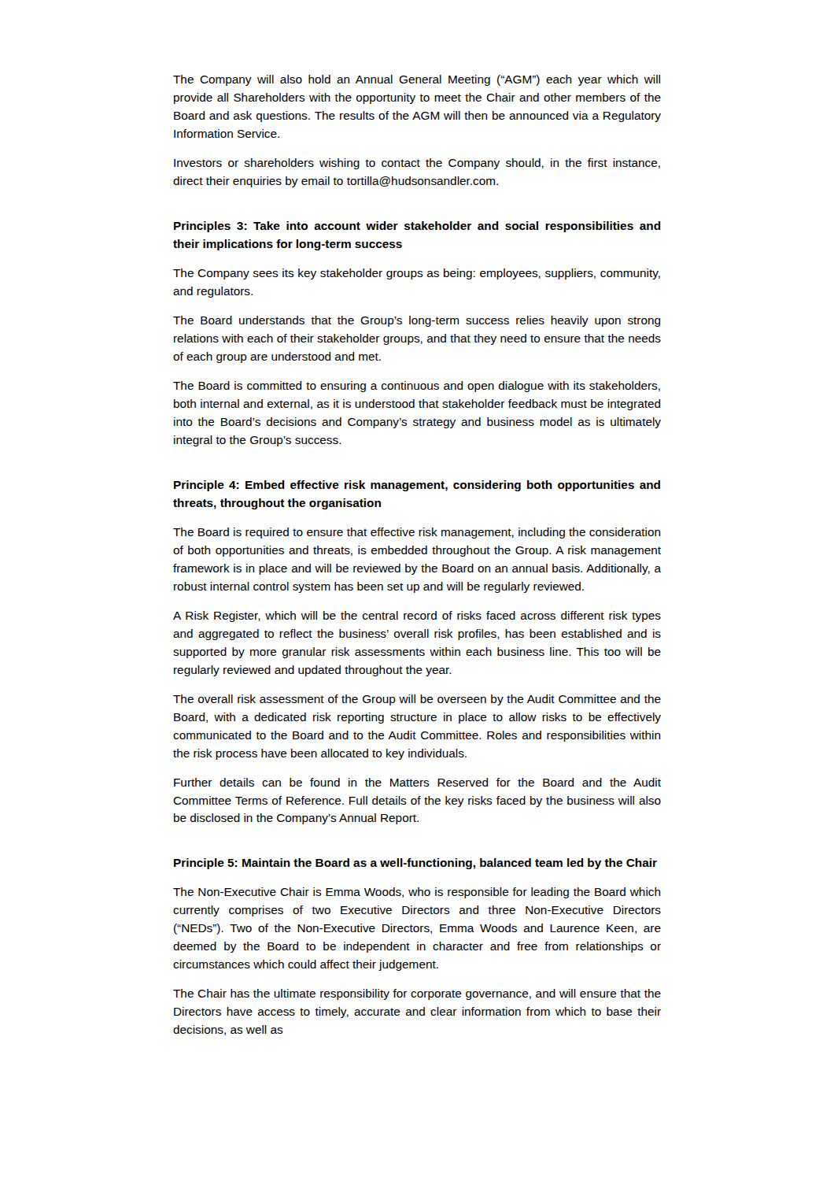The Company will also hold an Annual General Meeting (“AGM”) each year which will provide all Shareholders with the opportunity to meet the Chair and other members of the Board and ask questions. The results of the AGM will then be announced via a Regulatory Information Service.
Investors or shareholders wishing to contact the Company should, in the first instance, direct their enquiries by email to tortilla@hudsonsandler.com.
Principles 3: Take into account wider stakeholder and social responsibilities and their implications for long-term success
The Company sees its key stakeholder groups as being: employees, suppliers, community, and regulators.
The Board understands that the Group’s long-term success relies heavily upon strong relations with each of their stakeholder groups, and that they need to ensure that the needs of each group are understood and met.
The Board is committed to ensuring a continuous and open dialogue with its stakeholders, both internal and external, as it is understood that stakeholder feedback must be integrated into the Board’s decisions and Company’s strategy and business model as is ultimately integral to the Group’s success.
Principle 4: Embed effective risk management, considering both opportunities and threats, throughout the organisation
The Board is required to ensure that effective risk management, including the consideration of both opportunities and threats, is embedded throughout the Group. A risk management framework is in place and will be reviewed by the Board on an annual basis. Additionally, a robust internal control system has been set up and will be regularly reviewed.
A Risk Register, which will be the central record of risks faced across different risk types and aggregated to reflect the business’ overall risk profiles, has been established and is supported by more granular risk assessments within each business line. This too will be regularly reviewed and updated throughout the year.
The overall risk assessment of the Group will be overseen by the Audit Committee and the Board, with a dedicated risk reporting structure in place to allow risks to be effectively communicated to the Board and to the Audit Committee. Roles and responsibilities within the risk process have been allocated to key individuals.
Further details can be found in the Matters Reserved for the Board and the Audit Committee Terms of Reference. Full details of the key risks faced by the business will also be disclosed in the Company’s Annual Report.
Principle 5: Maintain the Board as a well-functioning, balanced team led by the Chair
The Non-Executive Chair is Emma Woods, who is responsible for leading the Board which currently comprises of two Executive Directors and three Non-Executive Directors (“NEDs”). Two of the Non-Executive Directors, Emma Woods and Laurence Keen, are deemed by the Board to be independent in character and free from relationships or circumstances which could affect their judgement.
The Chair has the ultimate responsibility for corporate governance, and will ensure that the Directors have access to timely, accurate and clear information from which to base their decisions, as well as